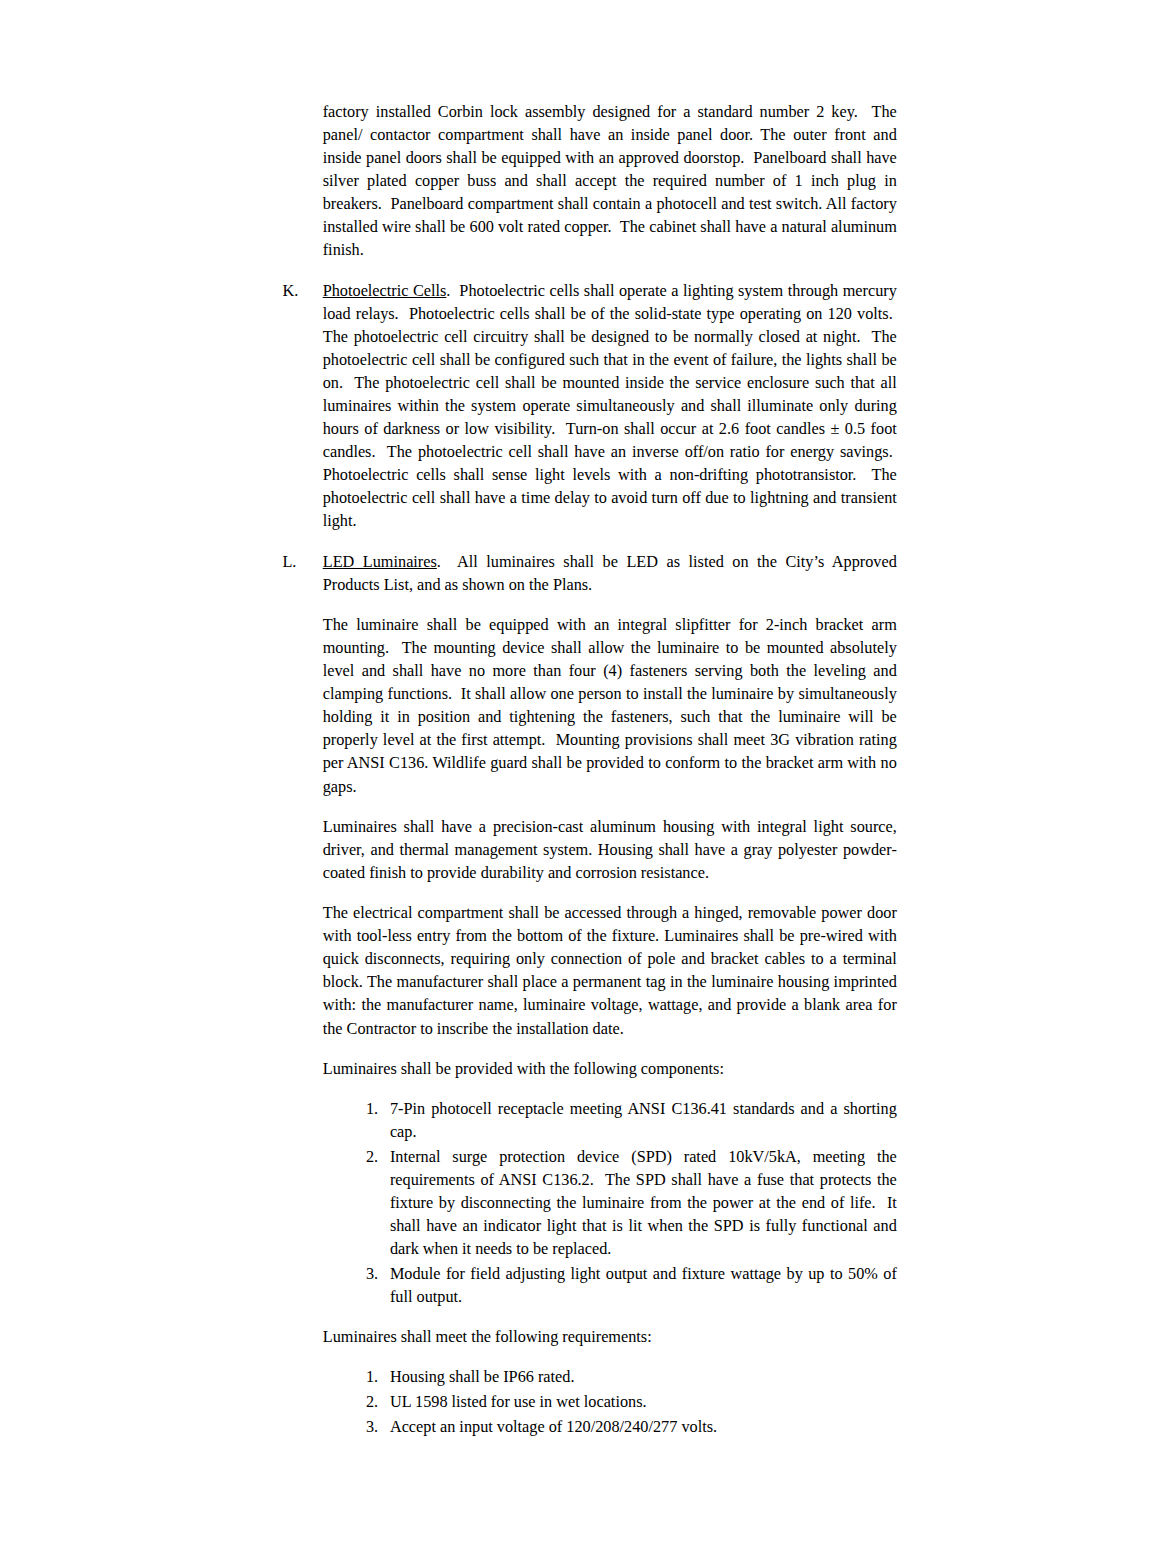factory installed Corbin lock assembly designed for a standard number 2 key. The panel/ contactor compartment shall have an inside panel door. The outer front and inside panel doors shall be equipped with an approved doorstop. Panelboard shall have silver plated copper buss and shall accept the required number of 1 inch plug in breakers. Panelboard compartment shall contain a photocell and test switch. All factory installed wire shall be 600 volt rated copper. The cabinet shall have a natural aluminum finish.
K.
Photoelectric Cells. Photoelectric cells shall operate a lighting system through mercury load relays. Photoelectric cells shall be of the solid-state type operating on 120 volts. The photoelectric cell circuitry shall be designed to be normally closed at night. The photoelectric cell shall be configured such that in the event of failure, the lights shall be on. The photoelectric cell shall be mounted inside the service enclosure such that all luminaires within the system operate simultaneously and shall illuminate only during hours of darkness or low visibility. Turn-on shall occur at 2.6 foot candles ± 0.5 foot candles. The photoelectric cell shall have an inverse off/on ratio for energy savings. Photoelectric cells shall sense light levels with a non-drifting phototransistor. The photoelectric cell shall have a time delay to avoid turn off due to lightning and transient light.
L.
LED Luminaires. All luminaires shall be LED as listed on the City’s Approved Products List, and as shown on the Plans.
The luminaire shall be equipped with an integral slipfitter for 2-inch bracket arm mounting. The mounting device shall allow the luminaire to be mounted absolutely level and shall have no more than four (4) fasteners serving both the leveling and clamping functions. It shall allow one person to install the luminaire by simultaneously holding it in position and tightening the fasteners, such that the luminaire will be properly level at the first attempt. Mounting provisions shall meet 3G vibration rating per ANSI C136. Wildlife guard shall be provided to conform to the bracket arm with no gaps.
Luminaires shall have a precision-cast aluminum housing with integral light source, driver, and thermal management system. Housing shall have a gray polyester powder-coated finish to provide durability and corrosion resistance.
The electrical compartment shall be accessed through a hinged, removable power door with tool-less entry from the bottom of the fixture. Luminaires shall be pre-wired with quick disconnects, requiring only connection of pole and bracket cables to a terminal block. The manufacturer shall place a permanent tag in the luminaire housing imprinted with: the manufacturer name, luminaire voltage, wattage, and provide a blank area for the Contractor to inscribe the installation date.
Luminaires shall be provided with the following components:
7-Pin photocell receptacle meeting ANSI C136.41 standards and a shorting cap.
Internal surge protection device (SPD) rated 10kV/5kA, meeting the requirements of ANSI C136.2. The SPD shall have a fuse that protects the fixture by disconnecting the luminaire from the power at the end of life. It shall have an indicator light that is lit when the SPD is fully functional and dark when it needs to be replaced.
Module for field adjusting light output and fixture wattage by up to 50% of full output.
Luminaires shall meet the following requirements:
Housing shall be IP66 rated.
UL 1598 listed for use in wet locations.
Accept an input voltage of 120/208/240/277 volts.